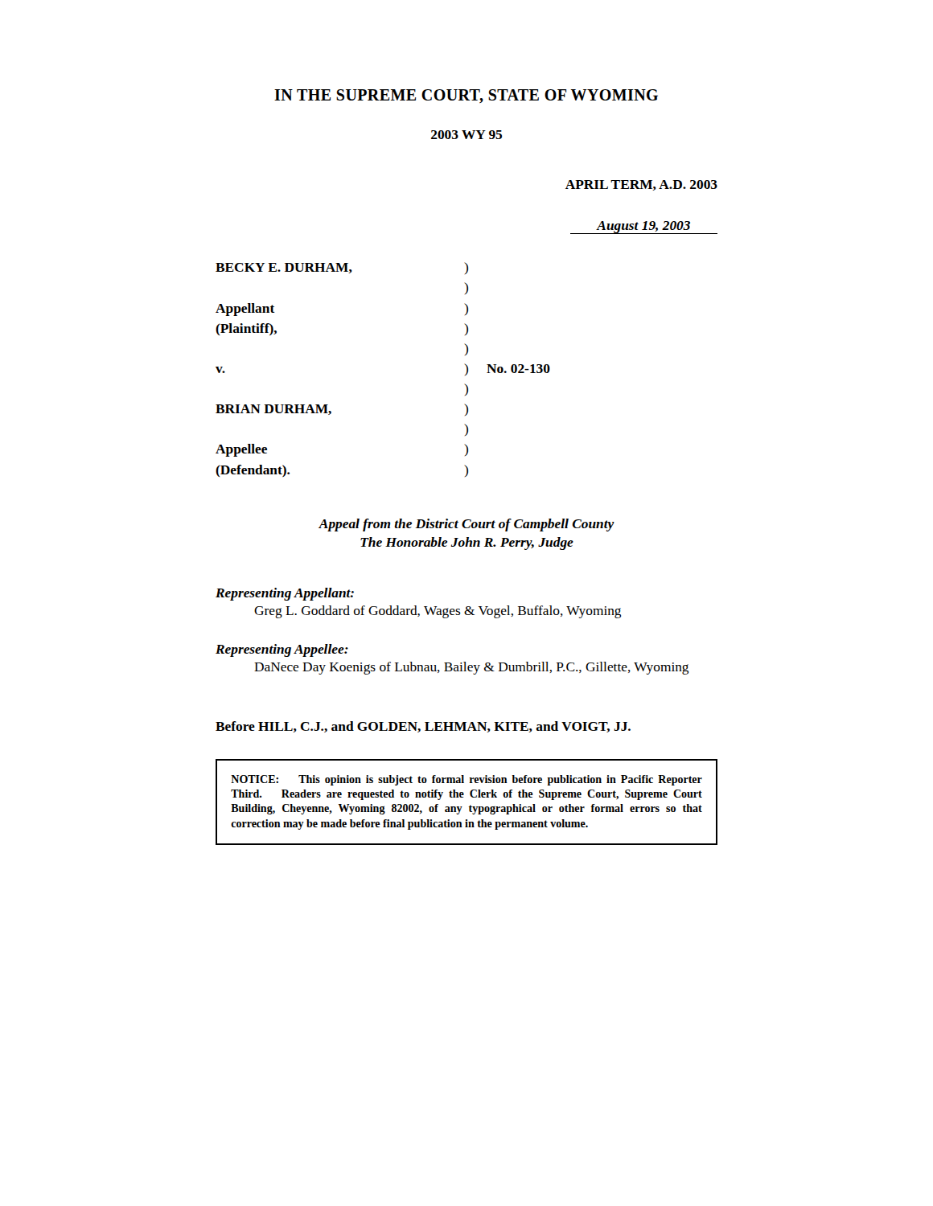IN THE SUPREME COURT, STATE OF WYOMING
2003 WY 95
APRIL TERM, A.D. 2003
August 19, 2003
| BECKY E. DURHAM, | ) | |
| | ) | |
| Appellant | ) | |
| (Plaintiff), | ) | |
| | ) | |
| v. | ) | No. 02-130 |
| | ) | |
| BRIAN DURHAM, | ) | |
| | ) | |
| Appellee | ) | |
| (Defendant). | ) | |
Appeal from the District Court of Campbell County
The Honorable John R. Perry, Judge
Representing Appellant:
Greg L. Goddard of Goddard, Wages & Vogel, Buffalo, Wyoming
Representing Appellee:
DaNece Day Koenigs of Lubnau, Bailey & Dumbrill, P.C., Gillette, Wyoming
Before HILL, C.J., and GOLDEN, LEHMAN, KITE, and VOIGT, JJ.
NOTICE: This opinion is subject to formal revision before publication in Pacific Reporter Third. Readers are requested to notify the Clerk of the Supreme Court, Supreme Court Building, Cheyenne, Wyoming 82002, of any typographical or other formal errors so that correction may be made before final publication in the permanent volume.